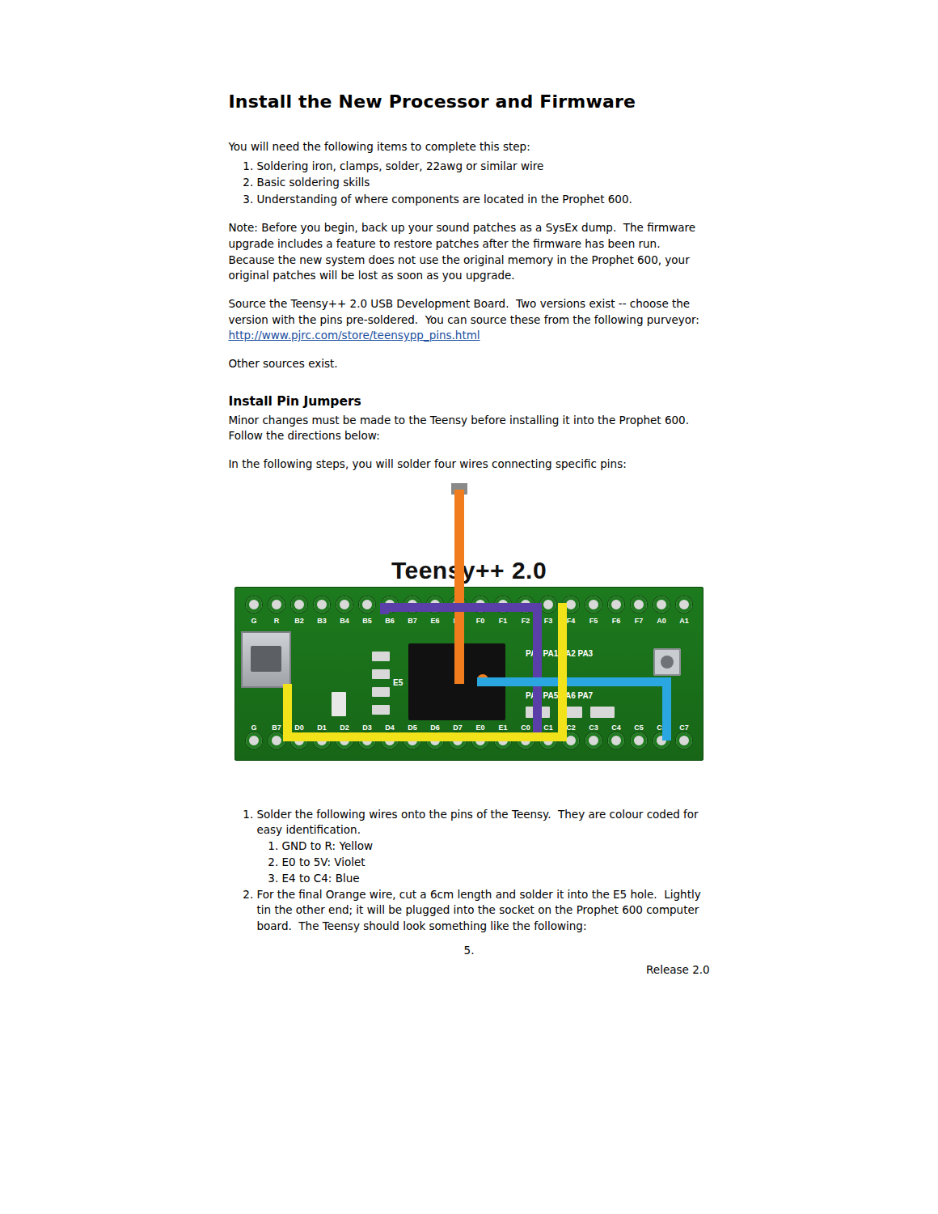Install the New Processor and Firmware
You will need the following items to complete this step:
Soldering iron, clamps, solder, 22awg or similar wire
Basic soldering skills
Understanding of where components are located in the Prophet 600.
Note: Before you begin, back up your sound patches as a SysEx dump. The firmware upgrade includes a feature to restore patches after the firmware has been run. Because the new system does not use the original memory in the Prophet 600, your original patches will be lost as soon as you upgrade.
Source the Teensy++ 2.0 USB Development Board. Two versions exist -- choose the version with the pins pre-soldered. You can source these from the following purveyor:
http://www.pjrc.com/store/teensypp_pins.html
Other sources exist.
Install Pin Jumpers
Minor changes must be made to the Teensy before installing it into the Prophet 600. Follow the directions below:
In the following steps, you will solder four wires connecting specific pins:
Teensy++ 2.0
PA0 PA1 PA2 PA3
PA4 PA5 PA6 PA7
E5
GRB2 B3 B4 B5 B6 B7 E6 E7 F0 F1 F2 F3 F4 F5 F6 F7 A0 A1
GB7 D0 D1 D2 D3 D4 D5 D6 D7 E0 E1 C0 C1 C2 C3 C4 C5 C6 C7
Solder the following wires onto the pins of the Teensy. They are colour coded for easy identification.
GND to R: Yellow
E0 to 5V: Violet
E4 to C4: Blue
For the final Orange wire, cut a 6cm length and solder it into the E5 hole. Lightly tin the other end; it will be plugged into the socket on the Prophet 600 computer board. The Teensy should look something like the following:
5.
Release 2.0